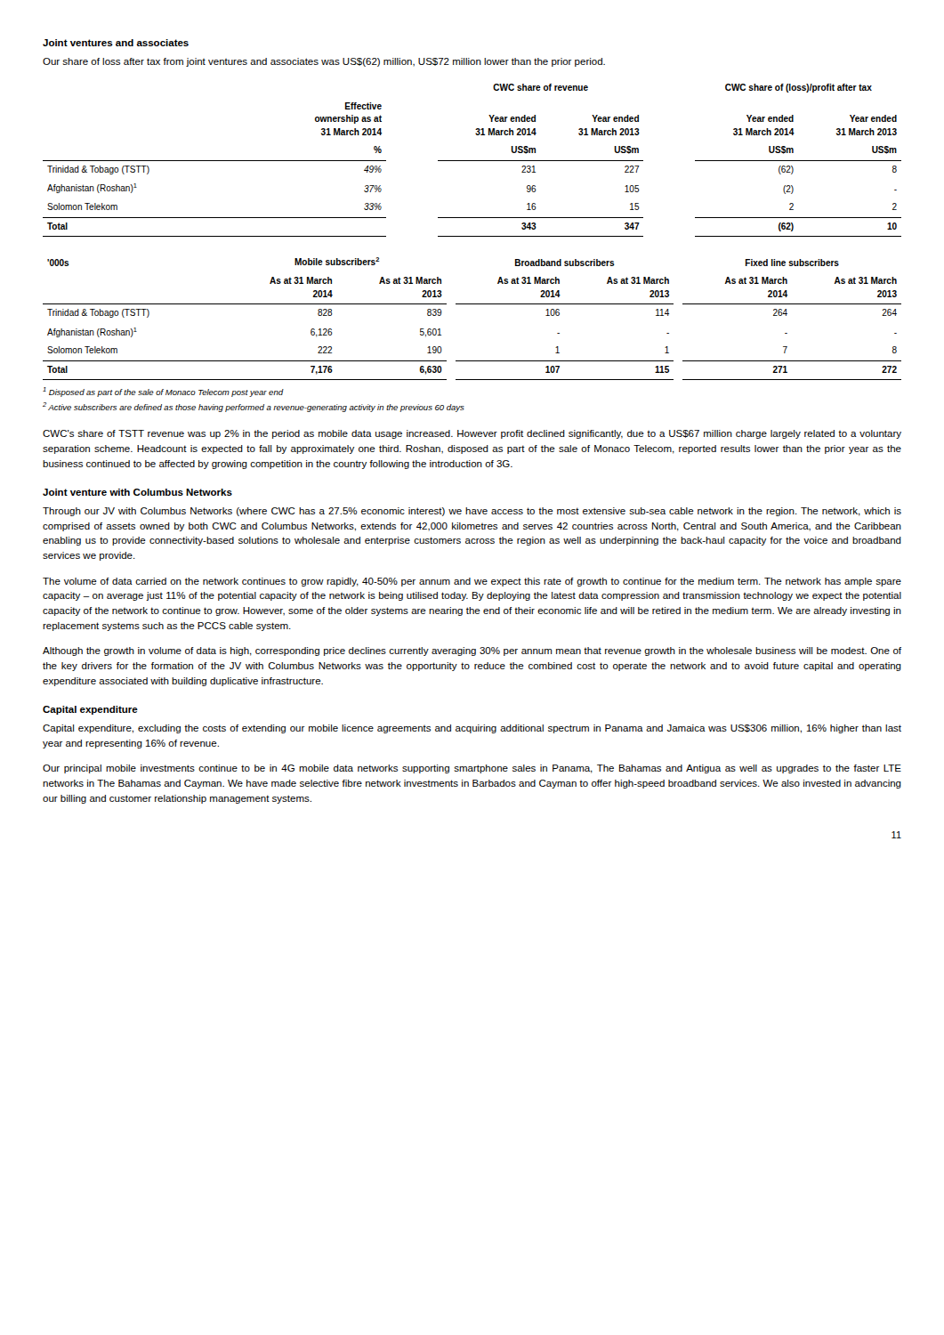Joint ventures and associates
Our share of loss after tax from joint ventures and associates was US$(62) million, US$72 million lower than the prior period.
| | | | CWC share of revenue | | CWC share of (loss)/profit after tax |
| --- | --- | --- | --- | --- | --- |
| | Effective ownership as at 31 March 2014 | | Year ended 31 March 2014 | Year ended 31 March 2013 | | Year ended 31 March 2014 | Year ended 31 March 2013 |
| | % | | US$m | US$m | | US$m | US$m |
| Trinidad & Tobago (TSTT) | 49% | | 231 | 227 | | (62) | 8 |
| Afghanistan (Roshan) 1 | 37% | | 96 | 105 | | (2) | - |
| Solomon Telekom | 33% | | 16 | 15 | | 2 | 2 |
| Total | | | 343 | 347 | | (62) | 10 |
| '000s | Mobile subscribers 2 | | Broadband subscribers | | Fixed line subscribers |
| --- | --- | --- | --- | --- | --- |
| | As at 31 March 2014 | As at 31 March 2013 | | As at 31 March 2014 | As at 31 March 2013 | | As at 31 March 2014 | As at 31 March 2013 |
| Trinidad & Tobago (TSTT) | 828 | 839 | | 106 | 114 | | 264 | 264 |
| Afghanistan (Roshan) 1 | 6,126 | 5,601 | | - | - | | - | - |
| Solomon Telekom | 222 | 190 | | 1 | 1 | | 7 | 8 |
| Total | 7,176 | 6,630 | | 107 | 115 | | 271 | 272 |
1 Disposed as part of the sale of Monaco Telecom post year end
2 Active subscribers are defined as those having performed a revenue-generating activity in the previous 60 days
CWC's share of TSTT revenue was up 2% in the period as mobile data usage increased. However profit declined significantly, due to a US$67 million charge largely related to a voluntary separation scheme. Headcount is expected to fall by approximately one third. Roshan, disposed as part of the sale of Monaco Telecom, reported results lower than the prior year as the business continued to be affected by growing competition in the country following the introduction of 3G.
Joint venture with Columbus Networks
Through our JV with Columbus Networks (where CWC has a 27.5% economic interest) we have access to the most extensive sub-sea cable network in the region. The network, which is comprised of assets owned by both CWC and Columbus Networks, extends for 42,000 kilometres and serves 42 countries across North, Central and South America, and the Caribbean enabling us to provide connectivity-based solutions to wholesale and enterprise customers across the region as well as underpinning the back-haul capacity for the voice and broadband services we provide.
The volume of data carried on the network continues to grow rapidly, 40-50% per annum and we expect this rate of growth to continue for the medium term. The network has ample spare capacity – on average just 11% of the potential capacity of the network is being utilised today. By deploying the latest data compression and transmission technology we expect the potential capacity of the network to continue to grow. However, some of the older systems are nearing the end of their economic life and will be retired in the medium term. We are already investing in replacement systems such as the PCCS cable system.
Although the growth in volume of data is high, corresponding price declines currently averaging 30% per annum mean that revenue growth in the wholesale business will be modest. One of the key drivers for the formation of the JV with Columbus Networks was the opportunity to reduce the combined cost to operate the network and to avoid future capital and operating expenditure associated with building duplicative infrastructure.
Capital expenditure
Capital expenditure, excluding the costs of extending our mobile licence agreements and acquiring additional spectrum in Panama and Jamaica was US$306 million, 16% higher than last year and representing 16% of revenue.
Our principal mobile investments continue to be in 4G mobile data networks supporting smartphone sales in Panama, The Bahamas and Antigua as well as upgrades to the faster LTE networks in The Bahamas and Cayman. We have made selective fibre network investments in Barbados and Cayman to offer high-speed broadband services. We also invested in advancing our billing and customer relationship management systems.
11